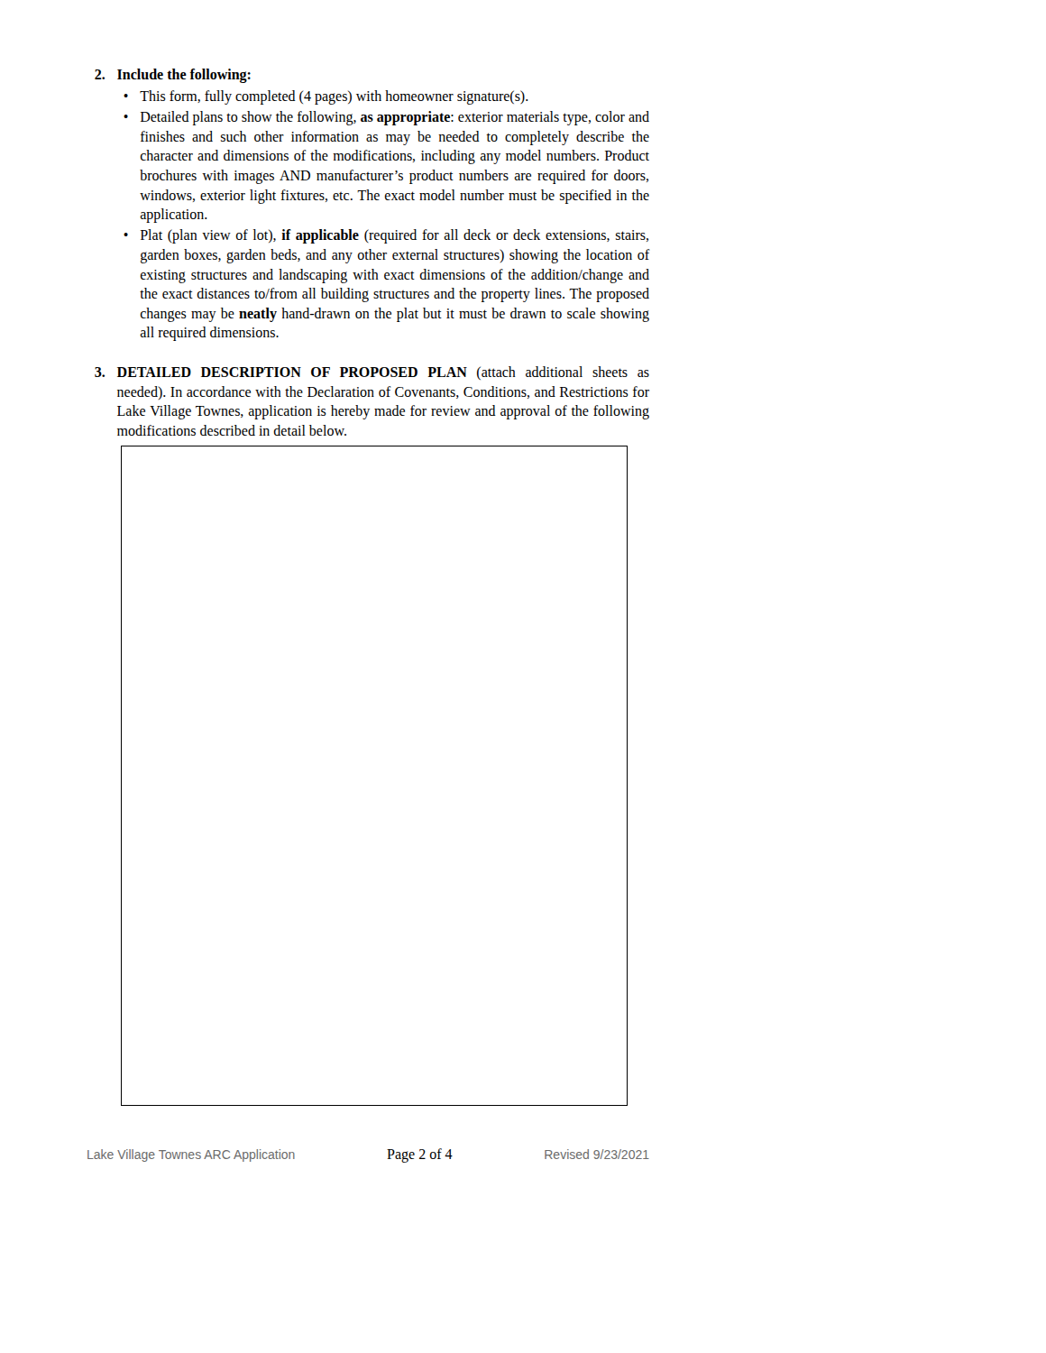Include the following:
This form, fully completed (4 pages) with homeowner signature(s).
Detailed plans to show the following, as appropriate: exterior materials type, color and finishes and such other information as may be needed to completely describe the character and dimensions of the modifications, including any model numbers. Product brochures with images AND manufacturer’s product numbers are required for doors, windows, exterior light fixtures, etc. The exact model number must be specified in the application.
Plat (plan view of lot), if applicable (required for all deck or deck extensions, stairs, garden boxes, garden beds, and any other external structures) showing the location of existing structures and landscaping with exact dimensions of the addition/change and the exact distances to/from all building structures and the property lines. The proposed changes may be neatly hand-drawn on the plat but it must be drawn to scale showing all required dimensions.
DETAILED DESCRIPTION OF PROPOSED PLAN (attach additional sheets as needed). In accordance with the Declaration of Covenants, Conditions, and Restrictions for Lake Village Townes, application is hereby made for review and approval of the following modifications described in detail below.
Lake Village Townes ARC Application
Page 2 of 4
Revised 9/23/2021